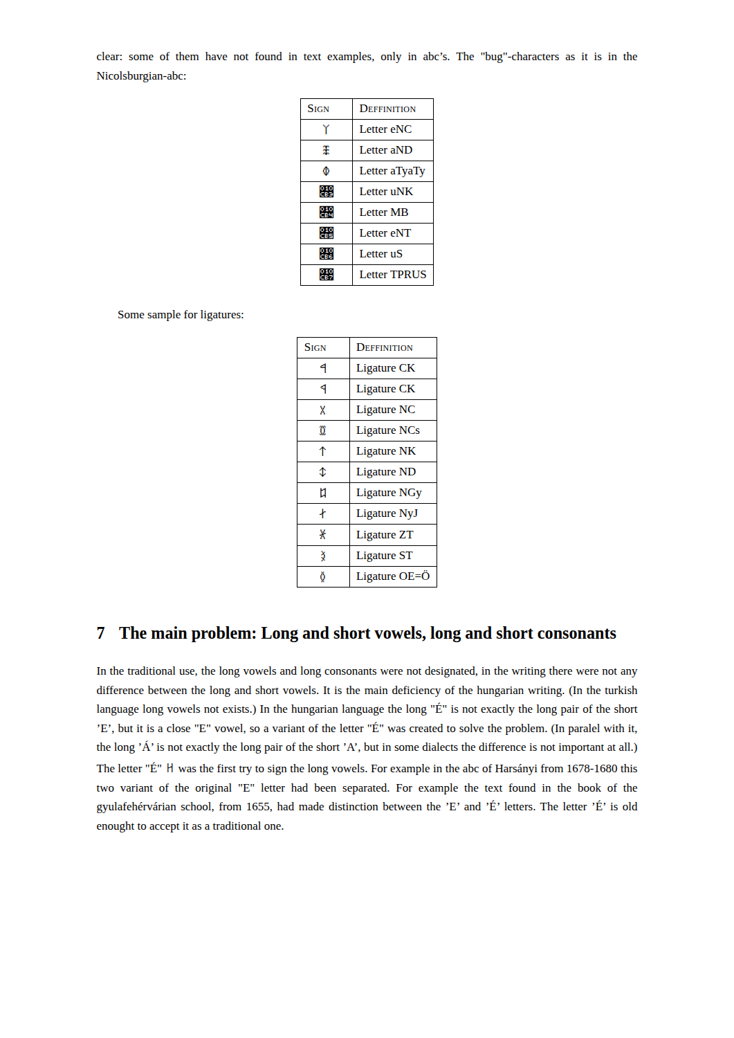clear: some of them have not found in text examples, only in abc’s. The "bug"-characters as it is in the Nicolsburgian-abc:
| Sign | Deffinition |
| --- | --- |
| 𐲰 | Letter eNC |
| 𐲱 | Letter aND |
| 𐲲 | Letter aTyaTy |
| 𐲳 | Letter uNK |
| 𐲴 | Letter MB |
| 𐲵 | Letter eNT |
| 𐲶 | Letter uS |
| 𐲷 | Letter TPRUS |
Some sample for ligatures:
| Sign | Deffinition |
| --- | --- |
| 𐲀 | Ligature CK |
| 𐲁 | Ligature CK |
| 𐲂 | Ligature NC |
| 𐲃 | Ligature NCs |
| 𐲄 | Ligature NK |
| 𐲅 | Ligature ND |
| 𐲆 | Ligature NGy |
| 𐲇 | Ligature NyJ |
| 𐲈 | Ligature ZT |
| 𐲉 | Ligature ST |
| 𐲊 | Ligature OE=Ö |
7 The main problem: Long and short vowels, long and short consonants
In the traditional use, the long vowels and long consonants were not designated, in the writing there were not any difference between the long and short vowels. It is the main deficiency of the hungarian writing. (In the turkish language long vowels not exists.) In the hungarian language the long "É" is not exactly the long pair of the short ’E’, but it is a close "E" vowel, so a variant of the letter "É" was created to solve the problem. (In paralel with it, the long ’Á’ is not exactly the long pair of the short ’A’, but in some dialects the difference is not important at all.) The letter "É" 𐲢 was the first try to sign the long vowels. For example in the abc of Harsányi from 1678-1680 this two variant of the original "E" letter had been separated. For example the text found in the book of the gyulafehérvárian school, from 1655, had made distinction between the ’E’ and ’É’ letters. The letter ’É’ is old enought to accept it as a traditional one.